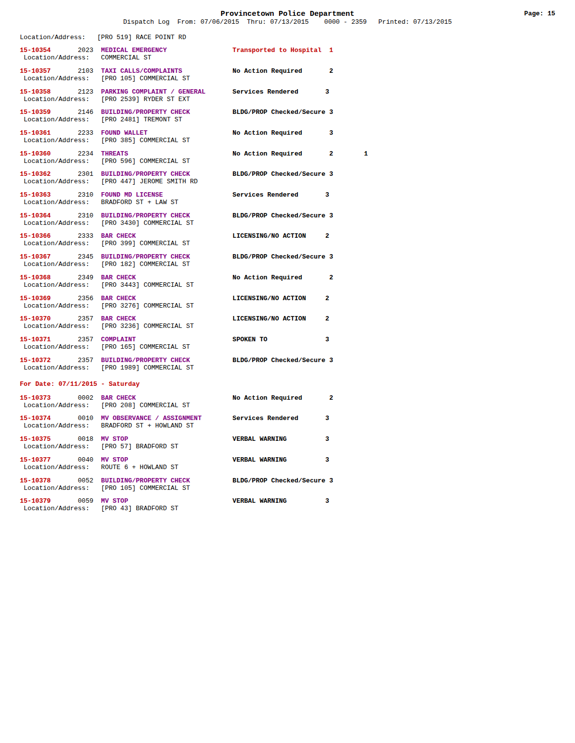Page: 15
Provincetown Police Department
Dispatch Log From: 07/06/2015 Thru: 07/13/2015 0000 - 2359 Printed: 07/13/2015
Location/Address: [PRO 519] RACE POINT RD
15-10354 2023 MEDICAL EMERGENCY Transported to Hospital 1 Location/Address: COMMERCIAL ST
15-10357 2103 TAXI CALLS/COMPLAINTS No Action Required 2 Location/Address: [PRO 105] COMMERCIAL ST
15-10358 2123 PARKING COMPLAINT / GENERAL Services Rendered 3 Location/Address: [PRO 2539] RYDER ST EXT
15-10359 2146 BUILDING/PROPERTY CHECK BLDG/PROP Checked/Secure 3 Location/Address: [PRO 2481] TREMONT ST
15-10361 2233 FOUND WALLET No Action Required 3 Location/Address: [PRO 385] COMMERCIAL ST
15-10360 2234 THREATS No Action Required 2 1 Location/Address: [PRO 596] COMMERCIAL ST
15-10362 2301 BUILDING/PROPERTY CHECK BLDG/PROP Checked/Secure 3 Location/Address: [PRO 447] JEROME SMITH RD
15-10363 2310 FOUND MD LICENSE Services Rendered 3 Location/Address: BRADFORD ST + LAW ST
15-10364 2310 BUILDING/PROPERTY CHECK BLDG/PROP Checked/Secure 3 Location/Address: [PRO 3430] COMMERCIAL ST
15-10366 2333 BAR CHECK LICENSING/NO ACTION 2 Location/Address: [PRO 399] COMMERCIAL ST
15-10367 2345 BUILDING/PROPERTY CHECK BLDG/PROP Checked/Secure 3 Location/Address: [PRO 182] COMMERCIAL ST
15-10368 2349 BAR CHECK No Action Required 2 Location/Address: [PRO 3443] COMMERCIAL ST
15-10369 2356 BAR CHECK LICENSING/NO ACTION 2 Location/Address: [PRO 3276] COMMERCIAL ST
15-10370 2357 BAR CHECK LICENSING/NO ACTION 2 Location/Address: [PRO 3236] COMMERCIAL ST
15-10371 2357 COMPLAINT SPOKEN TO 3 Location/Address: [PRO 165] COMMERCIAL ST
15-10372 2357 BUILDING/PROPERTY CHECK BLDG/PROP Checked/Secure 3 Location/Address: [PRO 1989] COMMERCIAL ST
For Date: 07/11/2015 - Saturday
15-10373 0002 BAR CHECK No Action Required 2 Location/Address: [PRO 208] COMMERCIAL ST
15-10374 0010 MV OBSERVANCE / ASSIGNMENT Services Rendered 3 Location/Address: BRADFORD ST + HOWLAND ST
15-10375 0018 MV STOP VERBAL WARNING 3 Location/Address: [PRO 57] BRADFORD ST
15-10377 0040 MV STOP VERBAL WARNING 3 Location/Address: ROUTE 6 + HOWLAND ST
15-10378 0052 BUILDING/PROPERTY CHECK BLDG/PROP Checked/Secure 3 Location/Address: [PRO 105] COMMERCIAL ST
15-10379 0059 MV STOP VERBAL WARNING 3 Location/Address: [PRO 43] BRADFORD ST